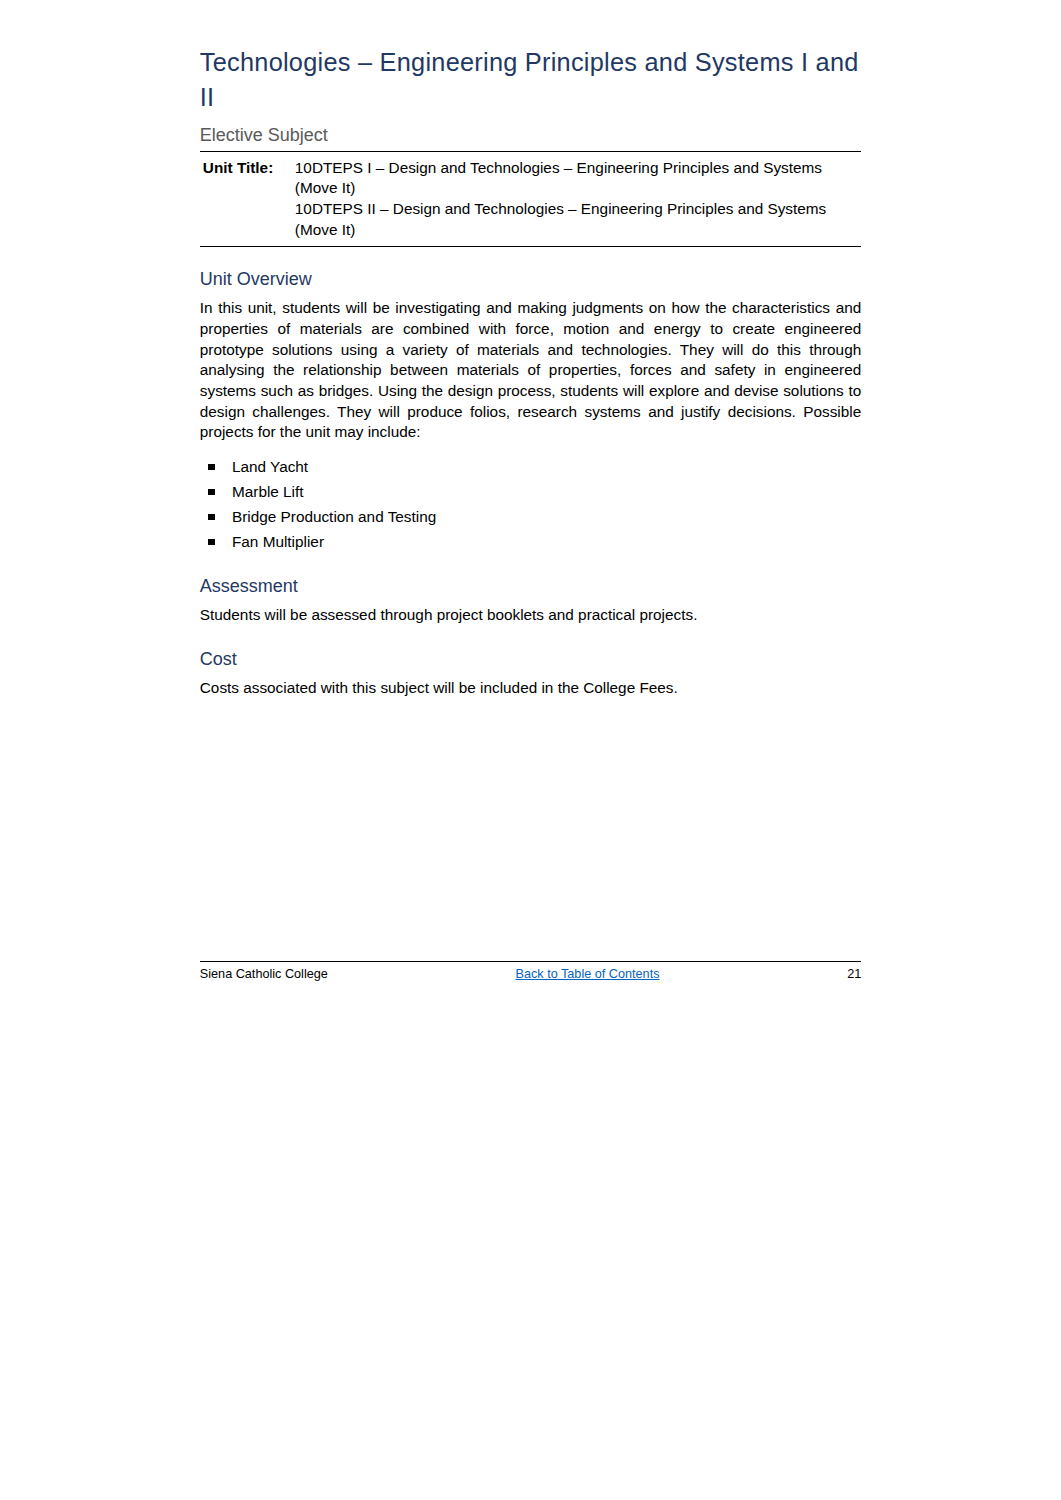Technologies – Engineering Principles and Systems I and II
Elective Subject
| Unit Title: | 10DTEPS I – Design and Technologies – Engineering Principles and Systems (Move It) 10DTEPS II – Design and Technologies – Engineering Principles and Systems (Move It) |
Unit Overview
In this unit, students will be investigating and making judgments on how the characteristics and properties of materials are combined with force, motion and energy to create engineered prototype solutions using a variety of materials and technologies. They will do this through analysing the relationship between materials of properties, forces and safety in engineered systems such as bridges. Using the design process, students will explore and devise solutions to design challenges. They will produce folios, research systems and justify decisions. Possible projects for the unit may include:
Land Yacht
Marble Lift
Bridge Production and Testing
Fan Multiplier
Assessment
Students will be assessed through project booklets and practical projects.
Cost
Costs associated with this subject will be included in the College Fees.
Siena Catholic College Back to Table of Contents 21